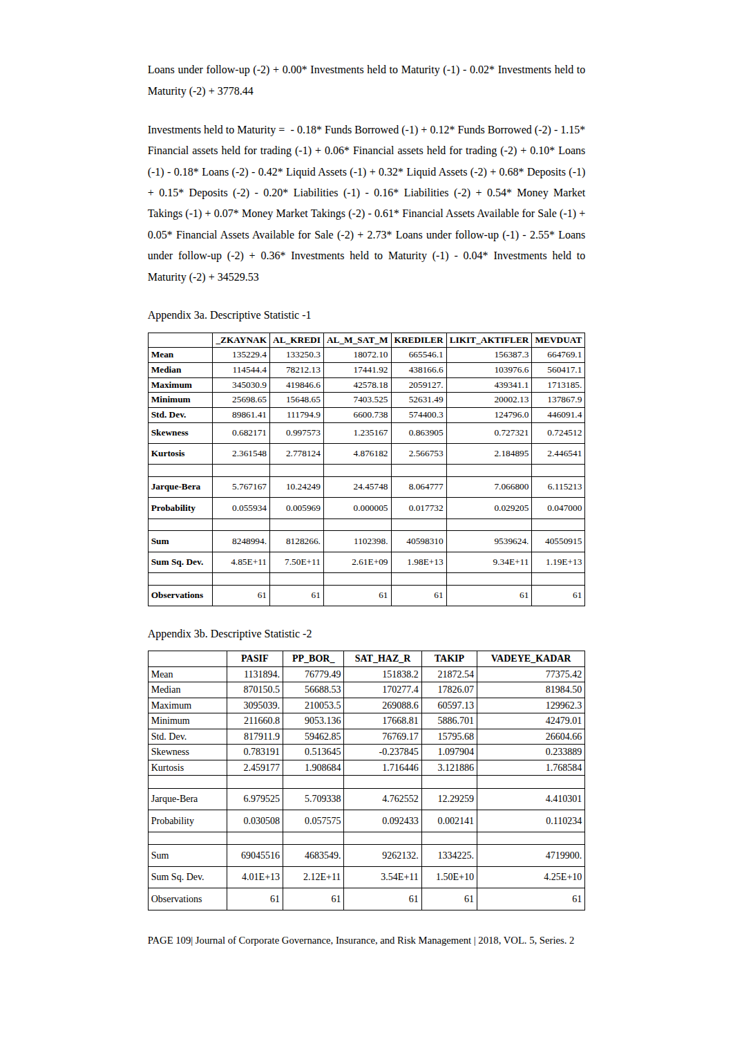Loans under follow-up (-2) + 0.00* Investments held to Maturity (-1) - 0.02* Investments held to Maturity (-2) + 3778.44
Investments held to Maturity = - 0.18* Funds Borrowed (-1) + 0.12* Funds Borrowed (-2) - 1.15* Financial assets held for trading (-1) + 0.06* Financial assets held for trading (-2) + 0.10* Loans (-1) - 0.18* Loans (-2) - 0.42* Liquid Assets (-1) + 0.32* Liquid Assets (-2) + 0.68* Deposits (-1) + 0.15* Deposits (-2) - 0.20* Liabilities (-1) - 0.16* Liabilities (-2) + 0.54* Money Market Takings (-1) + 0.07* Money Market Takings (-2) - 0.61* Financial Assets Available for Sale (-1) + 0.05* Financial Assets Available for Sale (-2) + 2.73* Loans under follow-up (-1) - 2.55* Loans under follow-up (-2) + 0.36* Investments held to Maturity (-1) - 0.04* Investments held to Maturity (-2) + 34529.53
Appendix 3a. Descriptive Statistic -1
| | _ZKAYNAK | AL_KREDI | AL_M_SAT_M | KREDILER | LIKIT_AKTIFLER | MEVDUAT |
| --- | --- | --- | --- | --- | --- | --- |
| Mean | 135229.4 | 133250.3 | 18072.10 | 665546.1 | 156387.3 | 664769.1 |
| Median | 114544.4 | 78212.13 | 17441.92 | 438166.6 | 103976.6 | 560417.1 |
| Maximum | 345030.9 | 419846.6 | 42578.18 | 2059127. | 439341.1 | 1713185. |
| Minimum | 25698.65 | 15648.65 | 7403.525 | 52631.49 | 20002.13 | 137867.9 |
| Std. Dev. | 89861.41 | 111794.9 | 6600.738 | 574400.3 | 124796.0 | 446091.4 |
| Skewness | 0.682171 | 0.997573 | 1.235167 | 0.863905 | 0.727321 | 0.724512 |
| Kurtosis | 2.361548 | 2.778124 | 4.876182 | 2.566753 | 2.184895 | 2.446541 |
| Jarque-Bera | 5.767167 | 10.24249 | 24.45748 | 8.064777 | 7.066800 | 6.115213 |
| Probability | 0.055934 | 0.005969 | 0.000005 | 0.017732 | 0.029205 | 0.047000 |
| Sum | 8248994. | 8128266. | 1102398. | 40598310 | 9539624. | 40550915 |
| Sum Sq. Dev. | 4.85E+11 | 7.50E+11 | 2.61E+09 | 1.98E+13 | 9.34E+11 | 1.19E+13 |
| Observations | 61 | 61 | 61 | 61 | 61 | 61 |
Appendix 3b. Descriptive Statistic -2
| | PASIF | PP_BOR_ | SAT_HAZ_R | TAKIP | VADEYE_KADAR |
| --- | --- | --- | --- | --- | --- |
| Mean | 1131894. | 76779.49 | 151838.2 | 21872.54 | 77375.42 |
| Median | 870150.5 | 56688.53 | 170277.4 | 17826.07 | 81984.50 |
| Maximum | 3095039. | 210053.5 | 269088.6 | 60597.13 | 129962.3 |
| Minimum | 211660.8 | 9053.136 | 17668.81 | 5886.701 | 42479.01 |
| Std. Dev. | 817911.9 | 59462.85 | 76769.17 | 15795.68 | 26604.66 |
| Skewness | 0.783191 | 0.513645 | -0.237845 | 1.097904 | 0.233889 |
| Kurtosis | 2.459177 | 1.908684 | 1.716446 | 3.121886 | 1.768584 |
| Jarque-Bera | 6.979525 | 5.709338 | 4.762552 | 12.29259 | 4.410301 |
| Probability | 0.030508 | 0.057575 | 0.092433 | 0.002141 | 0.110234 |
| Sum | 69045516 | 4683549. | 9262132. | 1334225. | 4719900. |
| Sum Sq. Dev. | 4.01E+13 | 2.12E+11 | 3.54E+11 | 1.50E+10 | 4.25E+10 |
| Observations | 61 | 61 | 61 | 61 | 61 |
PAGE 109| Journal of Corporate Governance, Insurance, and Risk Management | 2018, VOL. 5, Series. 2